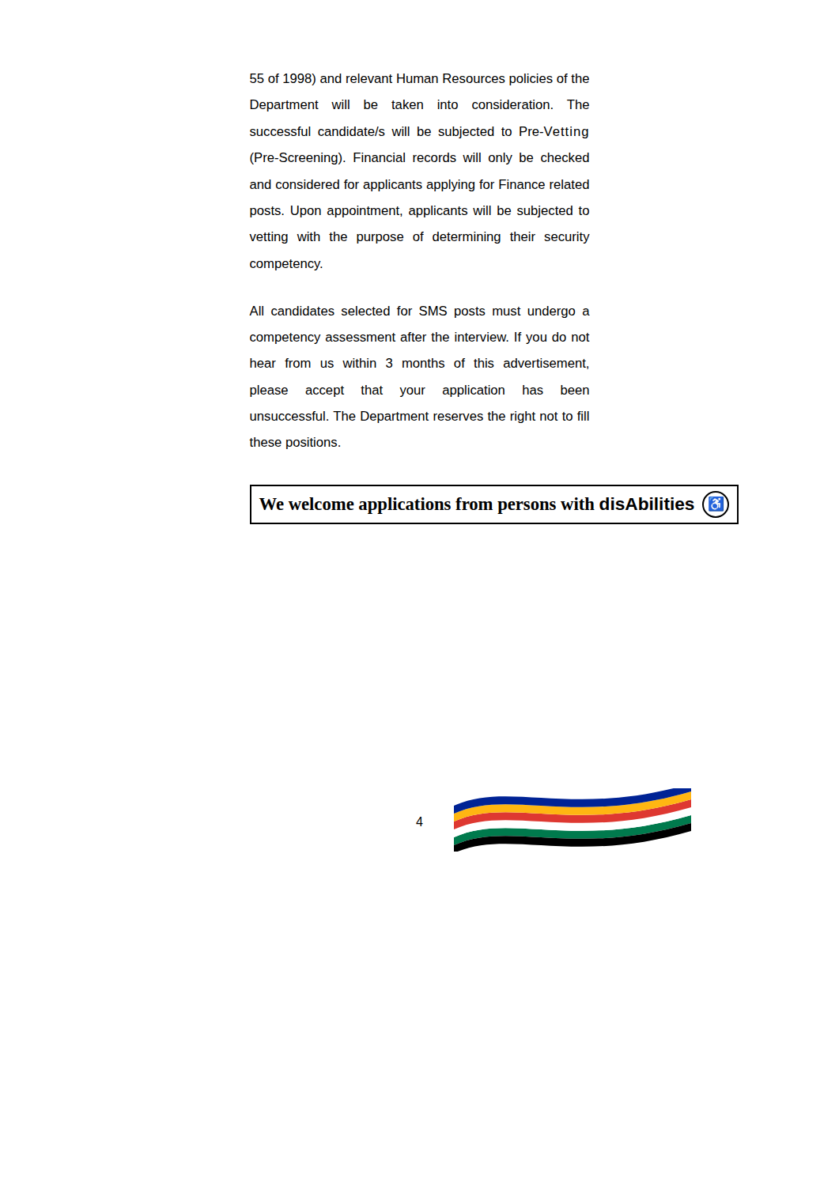55 of 1998) and relevant Human Resources policies of the Department will be taken into consideration. The successful candidate/s will be subjected to Pre-Vetting (Pre-Screening). Financial records will only be checked and considered for applicants applying for Finance related posts. Upon appointment, applicants will be subjected to vetting with the purpose of determining their security competency.
All candidates selected for SMS posts must undergo a competency assessment after the interview. If you do not hear from us within 3 months of this advertisement, please accept that your application has been unsuccessful. The Department reserves the right not to fill these positions.
We welcome applications from persons with disAbilities ♿
4